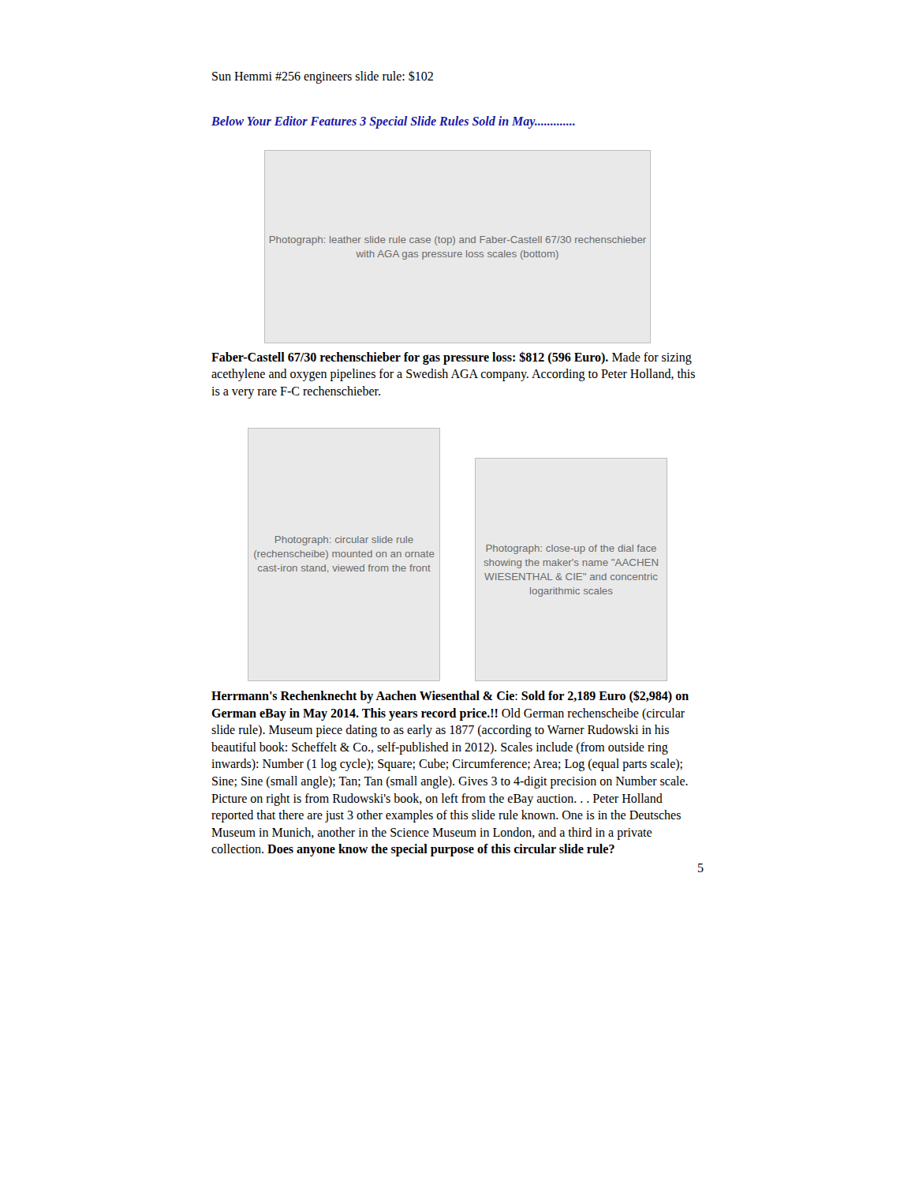Sun Hemmi #256 engineers slide rule: $102
Below Your Editor Features 3 Special Slide Rules Sold in May.............
Photograph: leather slide rule case (top) and Faber-Castell 67/30 rechenschieber with AGA gas pressure loss scales (bottom)
Faber-Castell 67/30 rechenschieber for gas pressure loss: $812 (596 Euro). Made for sizing acethylene and oxygen pipelines for a Swedish AGA company. According to Peter Holland, this is a very rare F-C rechenschieber.
Photograph: circular slide rule (rechenscheibe) mounted on an ornate cast-iron stand, viewed from the front
Photograph: close-up of the dial face showing the maker's name "AACHEN WIESENTHAL & CIE" and concentric logarithmic scales
Herrmann's Rechenknecht by Aachen Wiesenthal & Cie: Sold for 2,189 Euro ($2,984) on German eBay in May 2014. This years record price.!! Old German rechenscheibe (circular slide rule). Museum piece dating to as early as 1877 (according to Warner Rudowski in his beautiful book: Scheffelt & Co., self-published in 2012). Scales include (from outside ring inwards): Number (1 log cycle); Square; Cube; Circumference; Area; Log (equal parts scale); Sine; Sine (small angle); Tan; Tan (small angle). Gives 3 to 4-digit precision on Number scale. Picture on right is from Rudowski's book, on left from the eBay auction. . . Peter Holland reported that there are just 3 other examples of this slide rule known. One is in the Deutsches Museum in Munich, another in the Science Museum in London, and a third in a private collection. Does anyone know the special purpose of this circular slide rule?
5